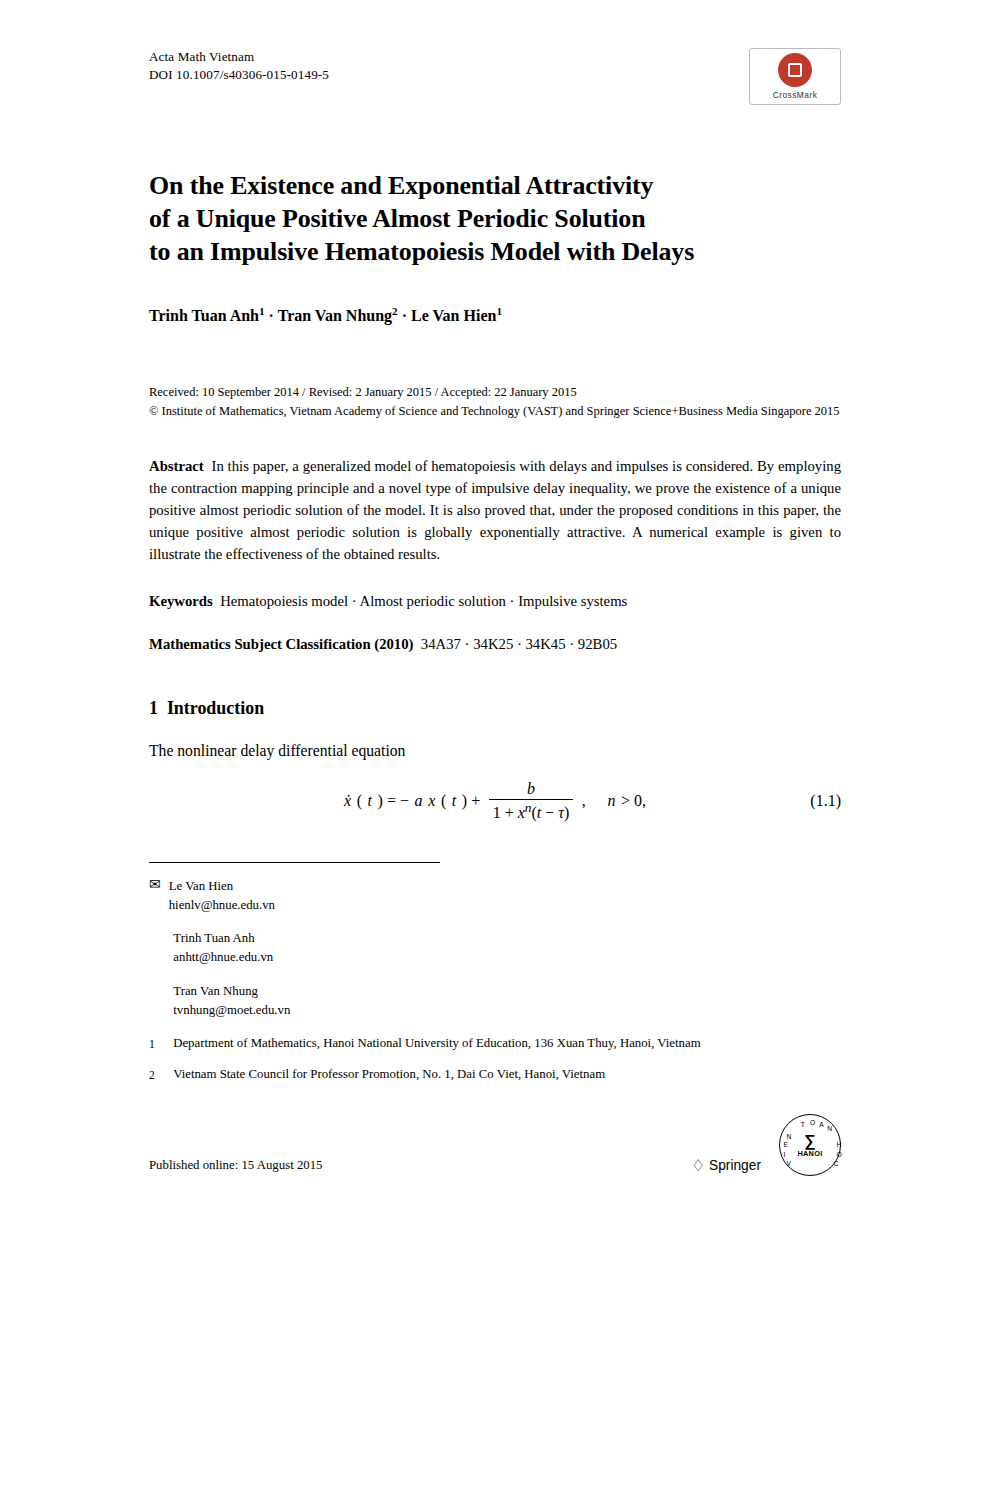Acta Math Vietnam
DOI 10.1007/s40306-015-0149-5
CrossMark
On the Existence and Exponential Attractivity
of a Unique Positive Almost Periodic Solution
to an Impulsive Hematopoiesis Model with Delays
Trinh Tuan Anh1 · Tran Van Nhung2 · Le Van Hien1
Received: 10 September 2014 / Revised: 2 January 2015 / Accepted: 22 January 2015
© Institute of Mathematics, Vietnam Academy of Science and Technology (VAST) and Springer Science+Business Media Singapore 2015
Abstract In this paper, a generalized model of hematopoiesis with delays and impulses is considered. By employing the contraction mapping principle and a novel type of impulsive delay inequality, we prove the existence of a unique positive almost periodic solution of the model. It is also proved that, under the proposed conditions in this paper, the unique positive almost periodic solution is globally exponentially attractive. A numerical example is given to illustrate the effectiveness of the obtained results.
Keywords Hematopoiesis model · Almost periodic solution · Impulsive systems
Mathematics Subject Classification (2010) 34A37 · 34K25 · 34K45 · 92B05
1 Introduction
The nonlinear delay differential equation
ẋ(t) = −ax(t) + b 1 + xn(t − τ) , n > 0, (1.1)
✉
Le Van Hien
hienlv@hnue.edu.vn
Trinh Tuan Anh
anhtt@hnue.edu.vn
Tran Van Nhung
tvnhung@moet.edu.vn
1
Department of Mathematics, Hanoi National University of Education, 136 Xuan Thuy, Hanoi, Vietnam
2
Vietnam State Council for Professor Promotion, No. 1, Dai Co Viet, Hanoi, Vietnam
Published online: 15 August 2015
♢ Springer
V I E N T O A N H O C
∑
HANOI